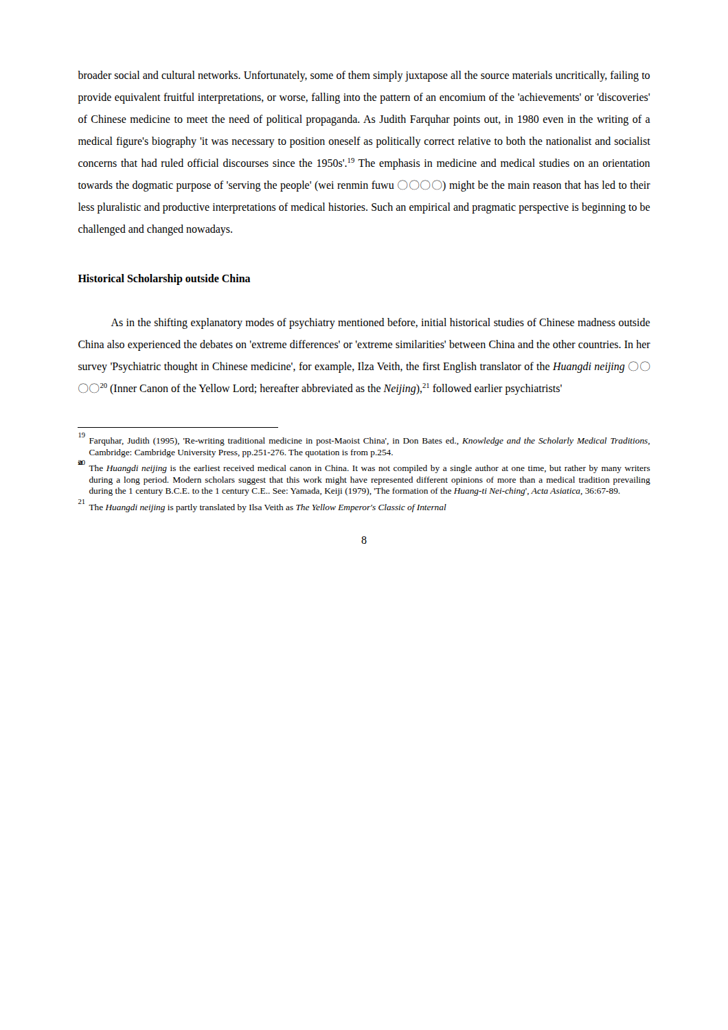broader social and cultural networks. Unfortunately, some of them simply juxtapose all the source materials uncritically, failing to provide equivalent fruitful interpretations, or worse, falling into the pattern of an encomium of the 'achievements' or 'discoveries' of Chinese medicine to meet the need of political propaganda. As Judith Farquhar points out, in 1980 even in the writing of a medical figure's biography 'it was necessary to position oneself as politically correct relative to both the nationalist and socialist concerns that had ruled official discourses since the 1950s'.19 The emphasis in medicine and medical studies on an orientation towards the dogmatic purpose of 'serving the people' (wei renmin fuwu 〇〇〇〇) might be the main reason that has led to their less pluralistic and productive interpretations of medical histories. Such an empirical and pragmatic perspective is beginning to be challenged and changed nowadays.
Historical Scholarship outside China
As in the shifting explanatory modes of psychiatry mentioned before, initial historical studies of Chinese madness outside China also experienced the debates on 'extreme differences' or 'extreme similarities' between China and the other countries. In her survey 'Psychiatric thought in Chinese medicine', for example, Ilza Veith, the first English translator of the Huangdi neijing 〇〇〇〇20 (Inner Canon of the Yellow Lord; hereafter abbreviated as the Neijing),21 followed earlier psychiatrists'
19 Farquhar, Judith (1995), 'Re-writing traditional medicine in post-Maoist China', in Don Bates ed., Knowledge and the Scholarly Medical Traditions, Cambridge: Cambridge University Press, pp.251-276. The quotation is from p.254.
20 The Huangdi neijing is the earliest received medical canon in China. It was not compiled by a single author at one time, but rather by many writers during a long period. Modern scholars suggest that this work might have represented different opinions of more than a medical tradition prevailing during the 1st century B.C.E. to the 1st century C.E.. See: Yamada, Keiji (1979), 'The formation of the Huang-ti Nei-ching', Acta Asiatica, 36:67-89.
21 The Huangdi neijing is partly translated by Ilsa Veith as The Yellow Emperor's Classic of Internal
8